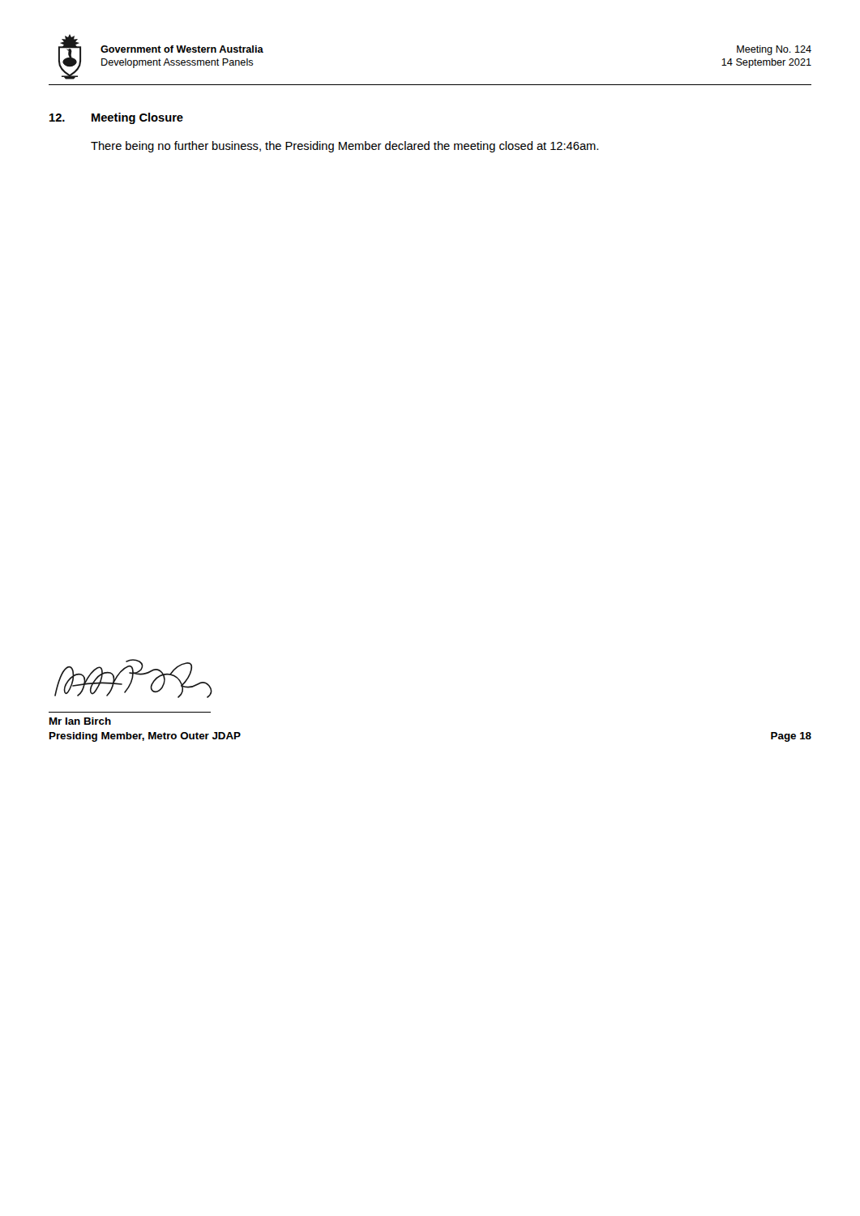Government of Western Australia
Development Assessment Panels
Meeting No. 124
14 September 2021
12.
Meeting Closure
There being no further business, the Presiding Member declared the meeting closed at 12:46am.
Mr Ian Birch
Presiding Member, Metro Outer JDAP Page 18